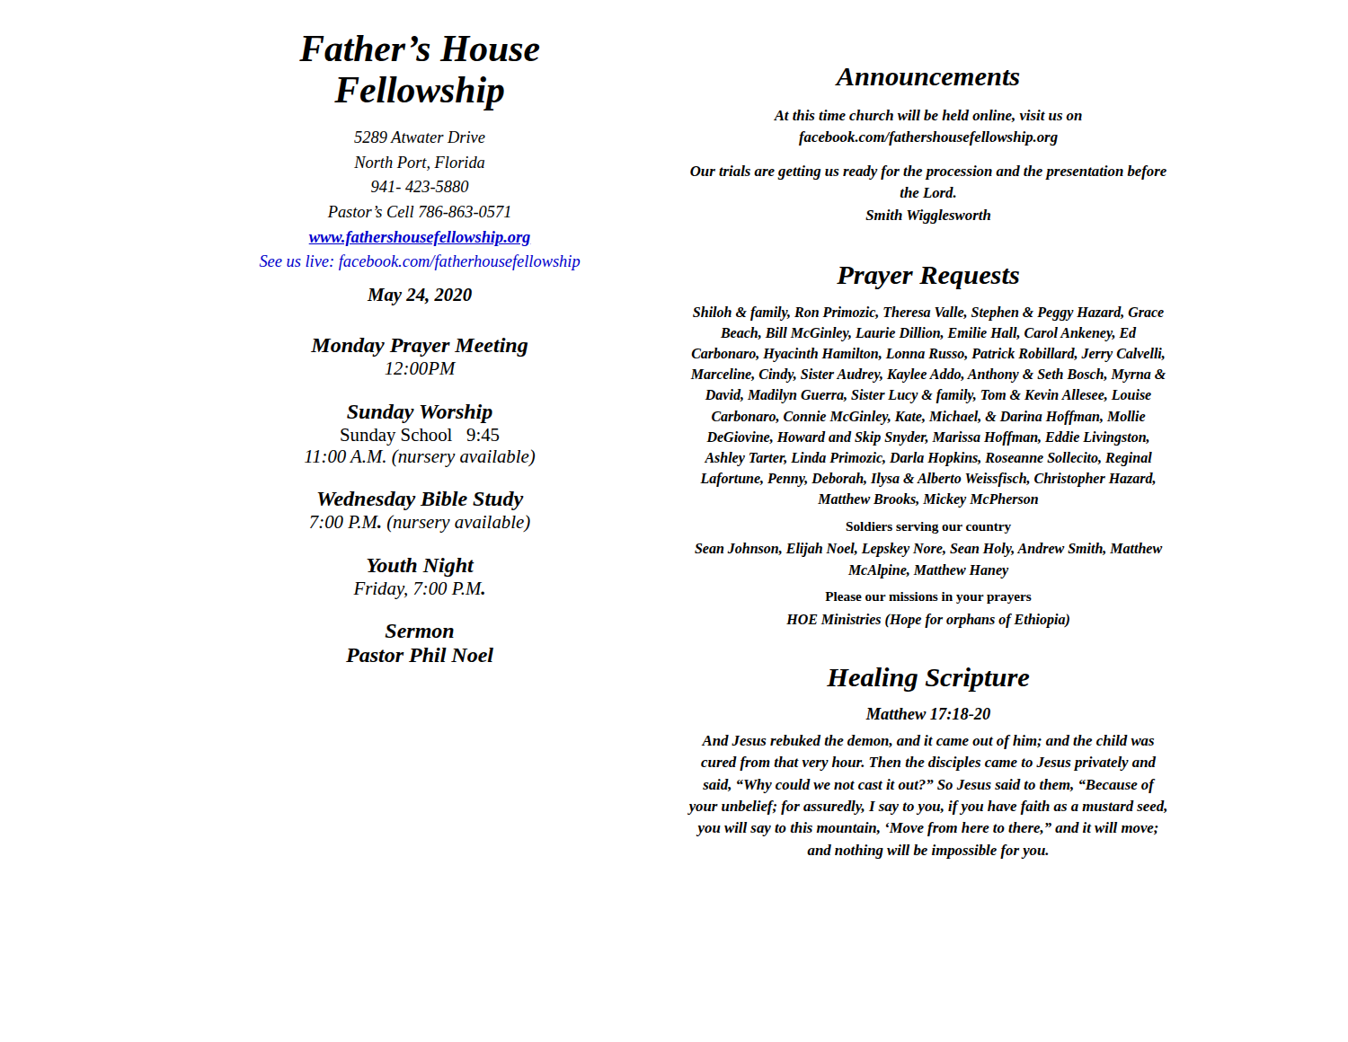Father’s House
Fellowship
5289 Atwater Drive
North Port, Florida
941- 423-5880
Pastor’s Cell 786-863-0571
www.fathershousefellowship.org
See us live: facebook.com/fatherhousefellowship
May 24, 2020
Monday Prayer Meeting 12:00PM
Sunday Worship Sunday School 9:45 11:00 A.M. (nursery available)
Wednesday Bible Study 7:00 P.M. (nursery available)
Youth Night Friday, 7:00 P.M.
Sermon Pastor Phil Noel
Announcements
At this time church will be held online, visit us on facebook.com/fathershousefellowship.org
Our trials are getting us ready for the procession and the presentation before the Lord.
Smith Wigglesworth
Prayer Requests
Shiloh & family, Ron Primozic, Theresa Valle, Stephen & Peggy Hazard, Grace Beach, Bill McGinley, Laurie Dillion, Emilie Hall, Carol Ankeney, Ed Carbonaro, Hyacinth Hamilton, Lonna Russo, Patrick Robillard, Jerry Calvelli, Marceline, Cindy, Sister Audrey, Kaylee Addo, Anthony & Seth Bosch, Myrna & David, Madilyn Guerra, Sister Lucy & family, Tom & Kevin Allesee, Louise Carbonaro, Connie McGinley, Kate, Michael, & Darina Hoffman, Mollie DeGiovine, Howard and Skip Snyder, Marissa Hoffman, Eddie Livingston, Ashley Tarter, Linda Primozic, Darla Hopkins, Roseanne Sollecito, Reginal Lafortune, Penny, Deborah, Ilysa & Alberto Weissfisch, Christopher Hazard, Matthew Brooks, Mickey McPherson
Soldiers serving our country
Sean Johnson, Elijah Noel, Lepskey Nore, Sean Holy, Andrew Smith, Matthew McAlpine, Matthew Haney
Please our missions in your prayers
HOE Ministries (Hope for orphans of Ethiopia)
Healing Scripture
Matthew 17:18-20
And Jesus rebuked the demon, and it came out of him; and the child was cured from that very hour. Then the disciples came to Jesus privately and said, “Why could we not cast it out?” So Jesus said to them, “Because of your unbelief; for assuredly, I say to you, if you have faith as a mustard seed, you will say to this mountain, ‘Move from here to there,” and it will move; and nothing will be impossible for you.